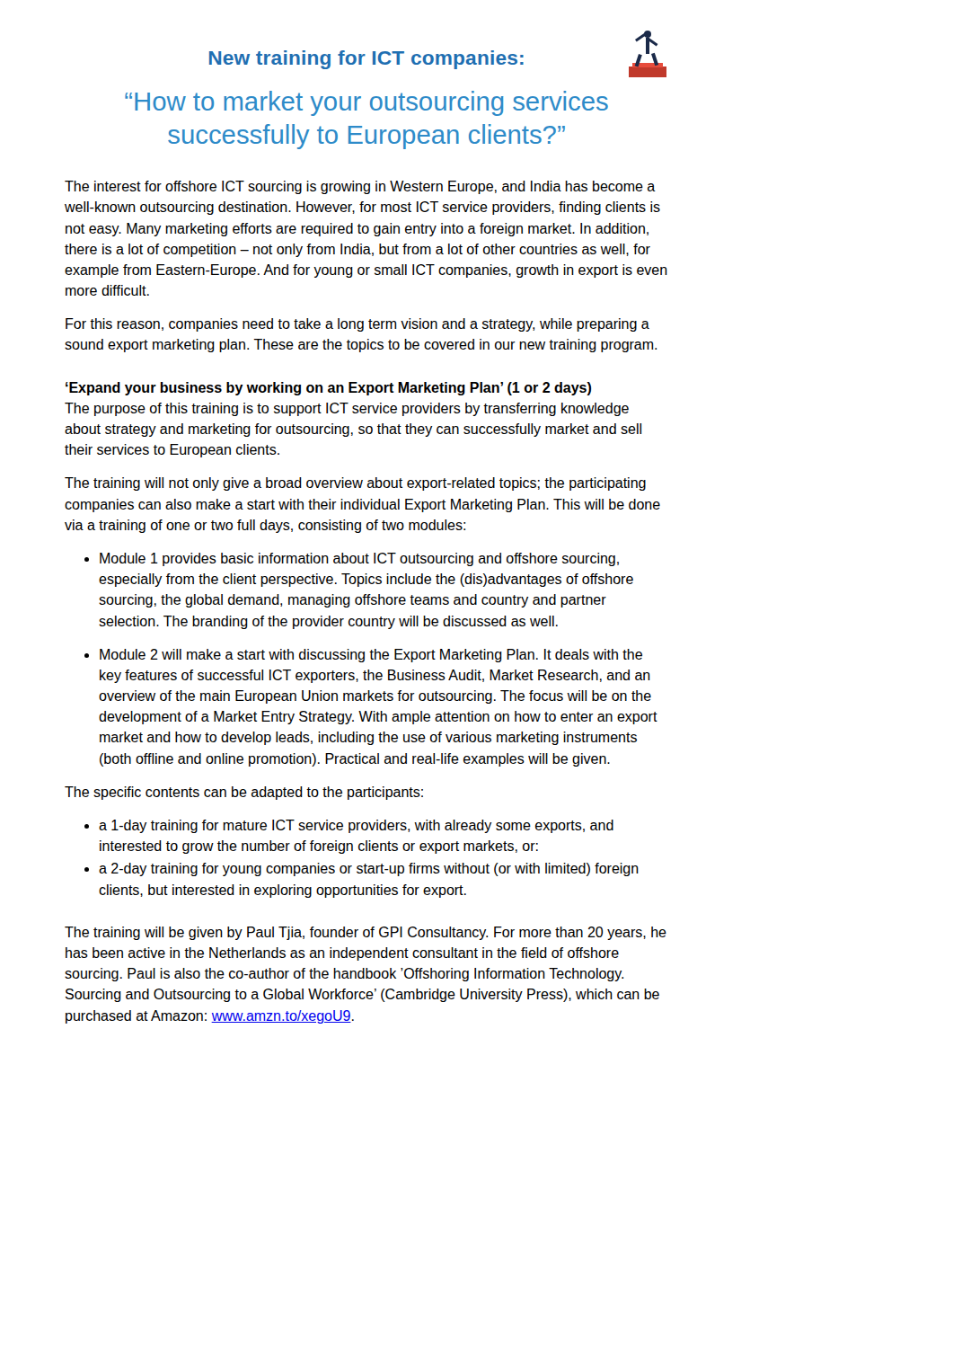New training for ICT companies:
“How to market your outsourcing services successfully to European clients?”
The interest for offshore ICT sourcing is growing in Western Europe, and India has become a well-known outsourcing destination. However, for most ICT service providers, finding clients is not easy. Many marketing efforts are required to gain entry into a foreign market. In addition, there is a lot of competition – not only from India, but from a lot of other countries as well, for example from Eastern-Europe. And for young or small ICT companies, growth in export is even more difficult.
For this reason, companies need to take a long term vision and a strategy, while preparing a sound export marketing plan. These are the topics to be covered in our new training program.
‘Expand your business by working on an Export Marketing Plan’ (1 or 2 days)
The purpose of this training is to support ICT service providers by transferring knowledge about strategy and marketing for outsourcing, so that they can successfully market and sell their services to European clients.
The training will not only give a broad overview about export-related topics; the participating companies can also make a start with their individual Export Marketing Plan. This will be done via a training of one or two full days, consisting of two modules:
Module 1 provides basic information about ICT outsourcing and offshore sourcing, especially from the client perspective. Topics include the (dis)advantages of offshore sourcing, the global demand, managing offshore teams and country and partner selection. The branding of the provider country will be discussed as well.
Module 2 will make a start with discussing the Export Marketing Plan. It deals with the key features of successful ICT exporters, the Business Audit, Market Research, and an overview of the main European Union markets for outsourcing. The focus will be on the development of a Market Entry Strategy. With ample attention on how to enter an export market and how to develop leads, including the use of various marketing instruments (both offline and online promotion). Practical and real-life examples will be given.
The specific contents can be adapted to the participants:
a 1-day training for mature ICT service providers, with already some exports, and interested to grow the number of foreign clients or export markets, or:
a 2-day training for young companies or start-up firms without (or with limited) foreign clients, but interested in exploring opportunities for export.
The training will be given by Paul Tjia, founder of GPI Consultancy. For more than 20 years, he has been active in the Netherlands as an independent consultant in the field of offshore sourcing. Paul is also the co-author of the handbook ’Offshoring Information Technology. Sourcing and Outsourcing to a Global Workforce’ (Cambridge University Press), which can be purchased at Amazon: www.amzn.to/xegoU9.